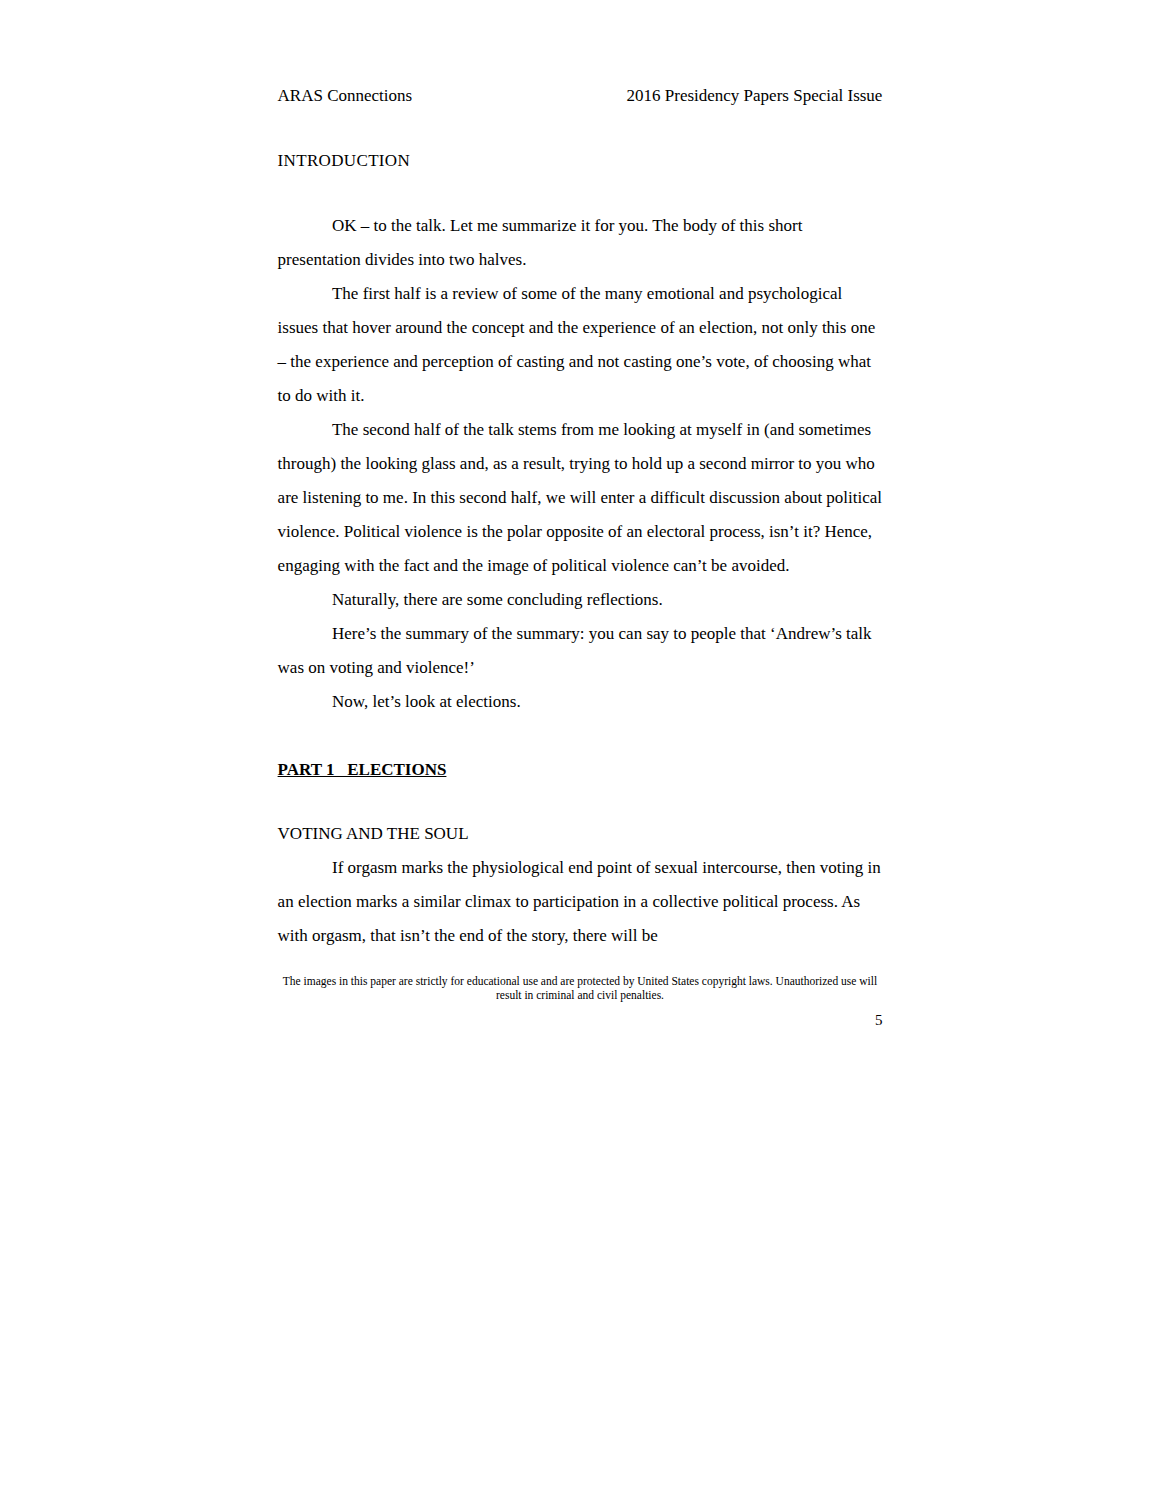ARAS Connections 2016 Presidency Papers Special Issue
INTRODUCTION
OK – to the talk. Let me summarize it for you. The body of this short presentation divides into two halves.
The first half is a review of some of the many emotional and psychological issues that hover around the concept and the experience of an election, not only this one – the experience and perception of casting and not casting one’s vote, of choosing what to do with it.
The second half of the talk stems from me looking at myself in (and sometimes through) the looking glass and, as a result, trying to hold up a second mirror to you who are listening to me. In this second half, we will enter a difficult discussion about political violence. Political violence is the polar opposite of an electoral process, isn’t it? Hence, engaging with the fact and the image of political violence can’t be avoided.
Naturally, there are some concluding reflections.
Here’s the summary of the summary: you can say to people that ‘Andrew’s talk was on voting and violence!’
Now, let’s look at elections.
PART 1 ELECTIONS
VOTING AND THE SOUL
If orgasm marks the physiological end point of sexual intercourse, then voting in an election marks a similar climax to participation in a collective political process. As with orgasm, that isn’t the end of the story, there will be
The images in this paper are strictly for educational use and are protected by United States copyright laws. Unauthorized use will result in criminal and civil penalties.
5